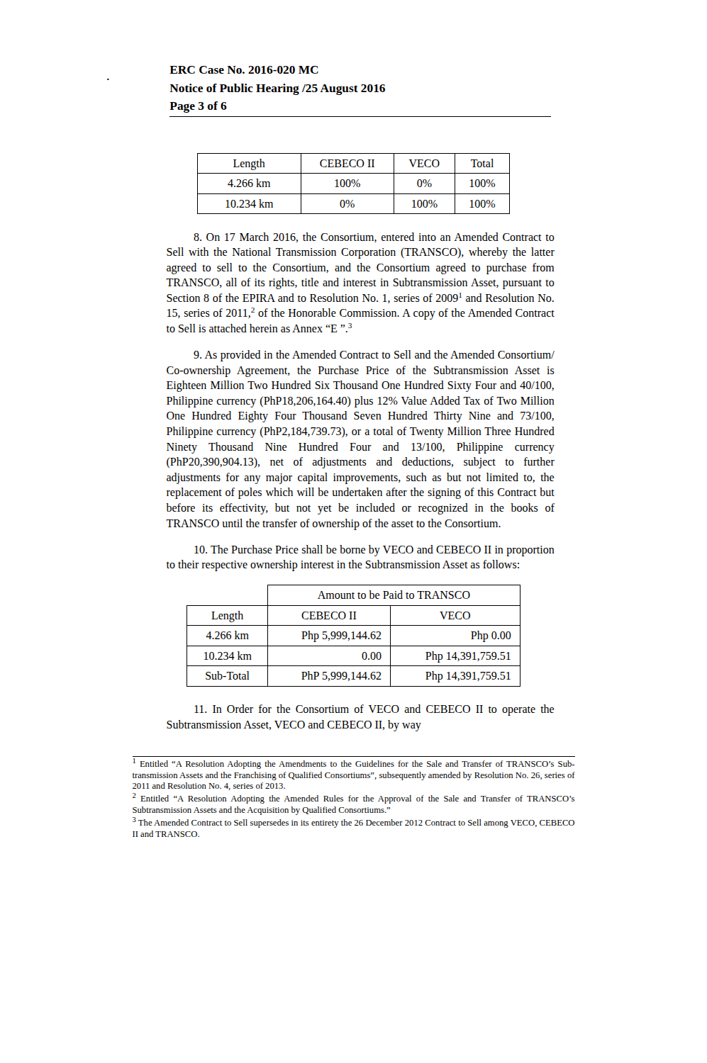.
ERC Case No. 2016-020 MC Notice of Public Hearing /25 August 2016 Page 3 of 6
| Length | CEBECO II | VECO | Total |
| --- | --- | --- | --- |
| 4.266 km | 100% | 0% | 100% |
| 10.234 km | 0% | 100% | 100% |
8. On 17 March 2016, the Consortium, entered into an Amended Contract to Sell with the National Transmission Corporation (TRANSCO), whereby the latter agreed to sell to the Consortium, and the Consortium agreed to purchase from TRANSCO, all of its rights, title and interest in Subtransmission Asset, pursuant to Section 8 of the EPIRA and to Resolution No. 1, series of 20091 and Resolution No. 15, series of 2011,2 of the Honorable Commission. A copy of the Amended Contract to Sell is attached herein as Annex “E ”.3
9. As provided in the Amended Contract to Sell and the Amended Consortium/ Co-ownership Agreement, the Purchase Price of the Subtransmission Asset is Eighteen Million Two Hundred Six Thousand One Hundred Sixty Four and 40/100, Philippine currency (PhP18,206,164.40) plus 12% Value Added Tax of Two Million One Hundred Eighty Four Thousand Seven Hundred Thirty Nine and 73/100, Philippine currency (PhP2,184,739.73), or a total of Twenty Million Three Hundred Ninety Thousand Nine Hundred Four and 13/100, Philippine currency (PhP20,390,904.13), net of adjustments and deductions, subject to further adjustments for any major capital improvements, such as but not limited to, the replacement of poles which will be undertaken after the signing of this Contract but before its effectivity, but not yet be included or recognized in the books of TRANSCO until the transfer of ownership of the asset to the Consortium.
10. The Purchase Price shall be borne by VECO and CEBECO II in proportion to their respective ownership interest in the Subtransmission Asset as follows:
| | Amount to be Paid to TRANSCO |
| Length | CEBECO II | VECO |
| 4.266 km | Php 5,999,144.62 | Php 0.00 |
| 10.234 km | 0.00 | Php 14,391,759.51 |
| Sub-Total | PhP 5,999,144.62 | Php 14,391,759.51 |
11. In Order for the Consortium of VECO and CEBECO II to operate the Subtransmission Asset, VECO and CEBECO II, by way
1 Entitled “A Resolution Adopting the Amendments to the Guidelines for the Sale and Transfer of TRANSCO’s Sub-transmission Assets and the Franchising of Qualified Consortiums”, subsequently amended by Resolution No. 26, series of 2011 and Resolution No. 4, series of 2013.
2 Entitled “A Resolution Adopting the Amended Rules for the Approval of the Sale and Transfer of TRANSCO’s Subtransmission Assets and the Acquisition by Qualified Consortiums.”
3 The Amended Contract to Sell supersedes in its entirety the 26 December 2012 Contract to Sell among VECO, CEBECO II and TRANSCO.